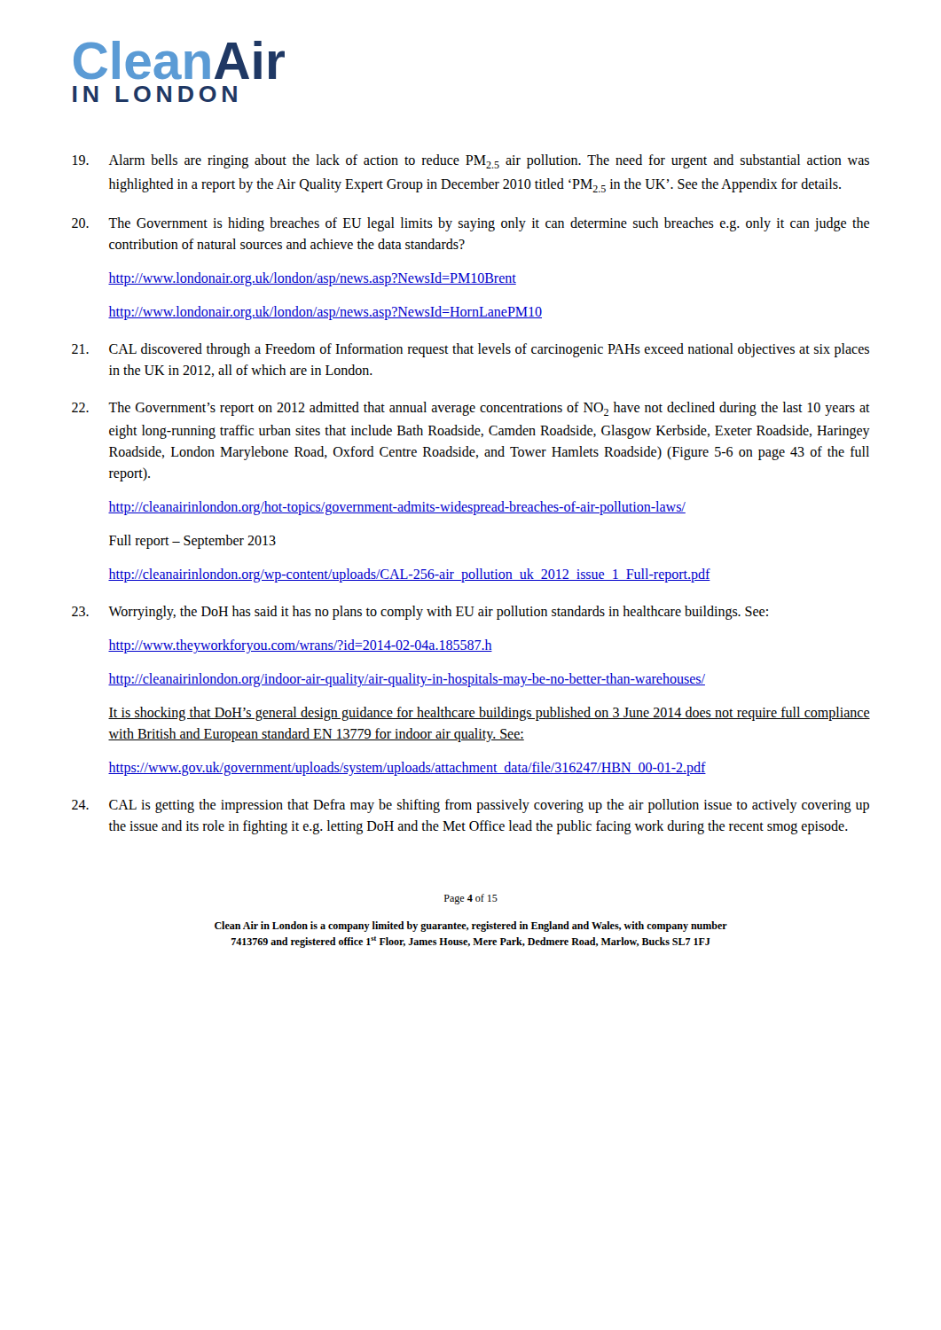Clean Air
IN LONDON
Alarm bells are ringing about the lack of action to reduce PM2.5 air pollution. The need for urgent and substantial action was highlighted in a report by the Air Quality Expert Group in December 2010 titled ‘PM2.5 in the UK’. See the Appendix for details.
The Government is hiding breaches of EU legal limits by saying only it can determine such breaches e.g. only it can judge the contribution of natural sources and achieve the data standards?
http://www.londonair.org.uk/london/asp/news.asp?NewsId=PM10Brent
http://www.londonair.org.uk/london/asp/news.asp?NewsId=HornLanePM10
CAL discovered through a Freedom of Information request that levels of carcinogenic PAHs exceed national objectives at six places in the UK in 2012, all of which are in London.
The Government’s report on 2012 admitted that annual average concentrations of NO2 have not declined during the last 10 years at eight long-running traffic urban sites that include Bath Roadside, Camden Roadside, Glasgow Kerbside, Exeter Roadside, Haringey Roadside, London Marylebone Road, Oxford Centre Roadside, and Tower Hamlets Roadside) (Figure 5-6 on page 43 of the full report).
http://cleanairinlondon.org/hot-topics/government-admits-widespread-breaches-of-air-pollution-laws/
Full report – September 2013
http://cleanairinlondon.org/wp-content/uploads/CAL-256-air_pollution_uk_2012_issue_1_Full-report.pdf
Worryingly, the DoH has said it has no plans to comply with EU air pollution standards in healthcare buildings. See:
http://www.theyworkforyou.com/wrans/?id=2014-02-04a.185587.h
http://cleanairinlondon.org/indoor-air-quality/air-quality-in-hospitals-may-be-no-better-than-warehouses/
It is shocking that DoH’s general design guidance for healthcare buildings published on 3 June 2014 does not require full compliance with British and European standard EN 13779 for indoor air quality. See:
https://www.gov.uk/government/uploads/system/uploads/attachment_data/file/316247/HBN_00-01-2.pdf
CAL is getting the impression that Defra may be shifting from passively covering up the air pollution issue to actively covering up the issue and its role in fighting it e.g. letting DoH and the Met Office lead the public facing work during the recent smog episode.
Page 4 of 15
Clean Air in London is a company limited by guarantee, registered in England and Wales, with company number
7413769 and registered office 1st Floor, James House, Mere Park, Dedmere Road, Marlow, Bucks SL7 1FJ